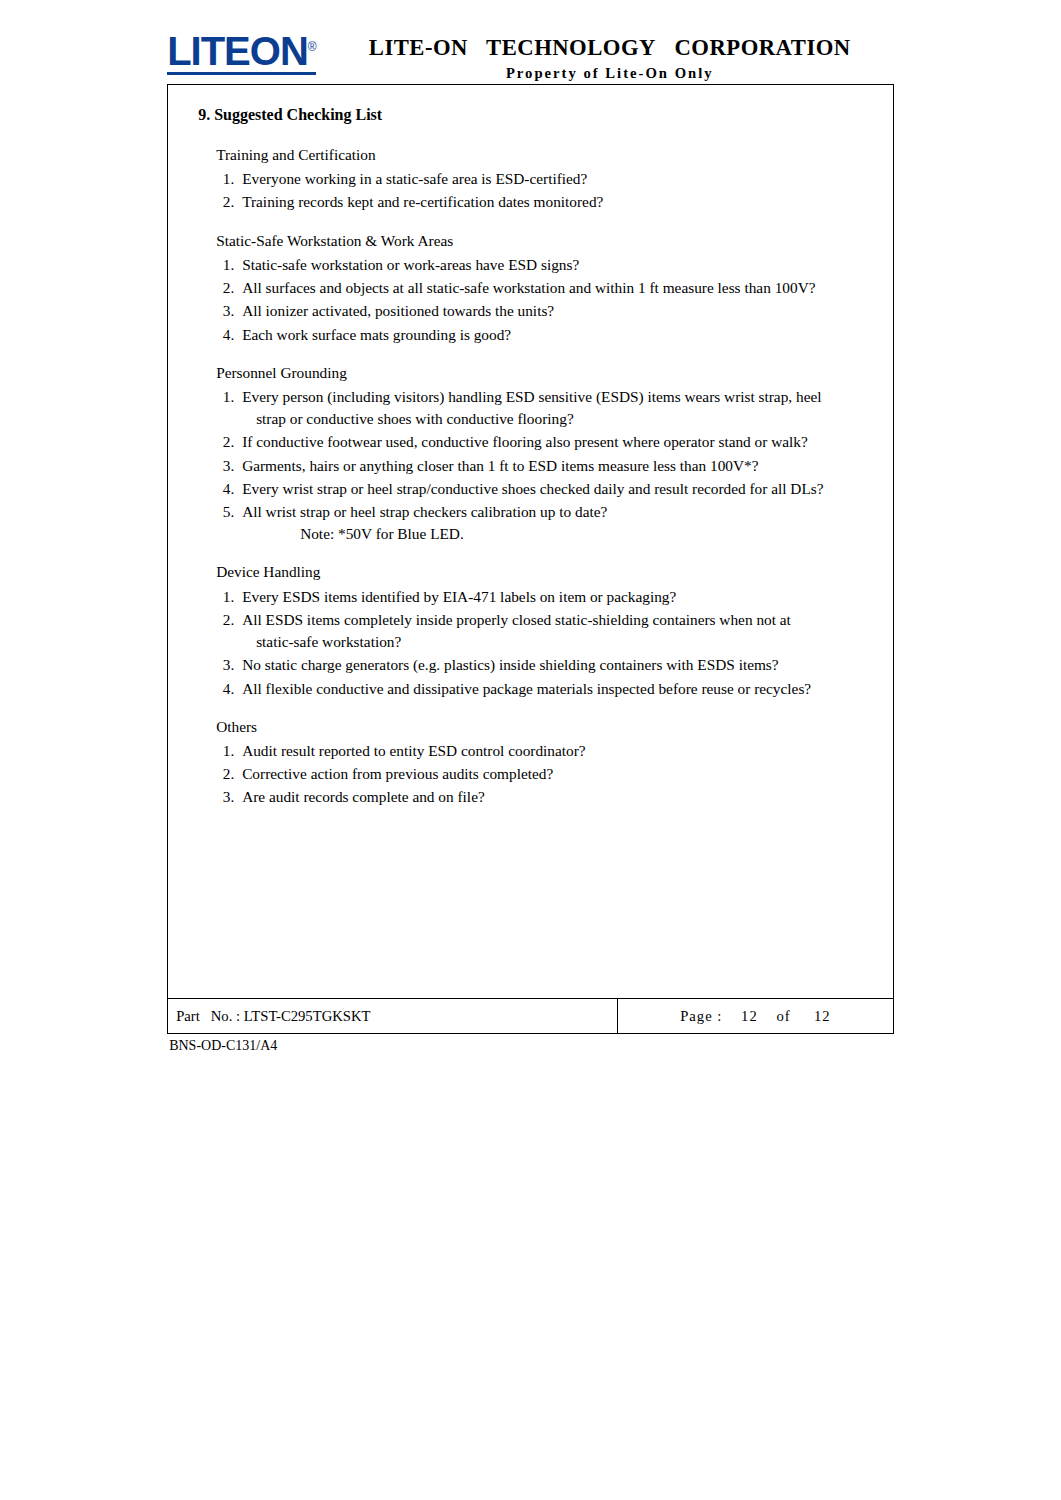LITEON®
LITE-ON TECHNOLOGY CORPORATION
Property of Lite-On Only
9. Suggested Checking List
Training and Certification
Everyone working in a static-safe area is ESD-certified?
Training records kept and re-certification dates monitored?
Static-Safe Workstation & Work Areas
Static-safe workstation or work-areas have ESD signs?
All surfaces and objects at all static-safe workstation and within 1 ft measure less than 100V?
All ionizer activated, positioned towards the units?
Each work surface mats grounding is good?
Personnel Grounding
Every person (including visitors) handling ESD sensitive (ESDS) items wears wrist strap, heelstrap or conductive shoes with conductive flooring?
If conductive footwear used, conductive flooring also present where operator stand or walk?
Garments, hairs or anything closer than 1 ft to ESD items measure less than 100V*?
Every wrist strap or heel strap/conductive shoes checked daily and result recorded for all DLs?
All wrist strap or heel strap checkers calibration up to date?
Note: *50V for Blue LED.
Device Handling
Every ESDS items identified by EIA-471 labels on item or packaging?
All ESDS items completely inside properly closed static-shielding containers when not atstatic-safe workstation?
No static charge generators (e.g. plastics) inside shielding containers with ESDS items?
All flexible conductive and dissipative package materials inspected before reuse or recycles?
Others
Audit result reported to entity ESD control coordinator?
Corrective action from previous audits completed?
Are audit records complete and on file?
| Part No. : LTST-C295TGKSKT | Page : 12 of 12 |
BNS-OD-C131/A4